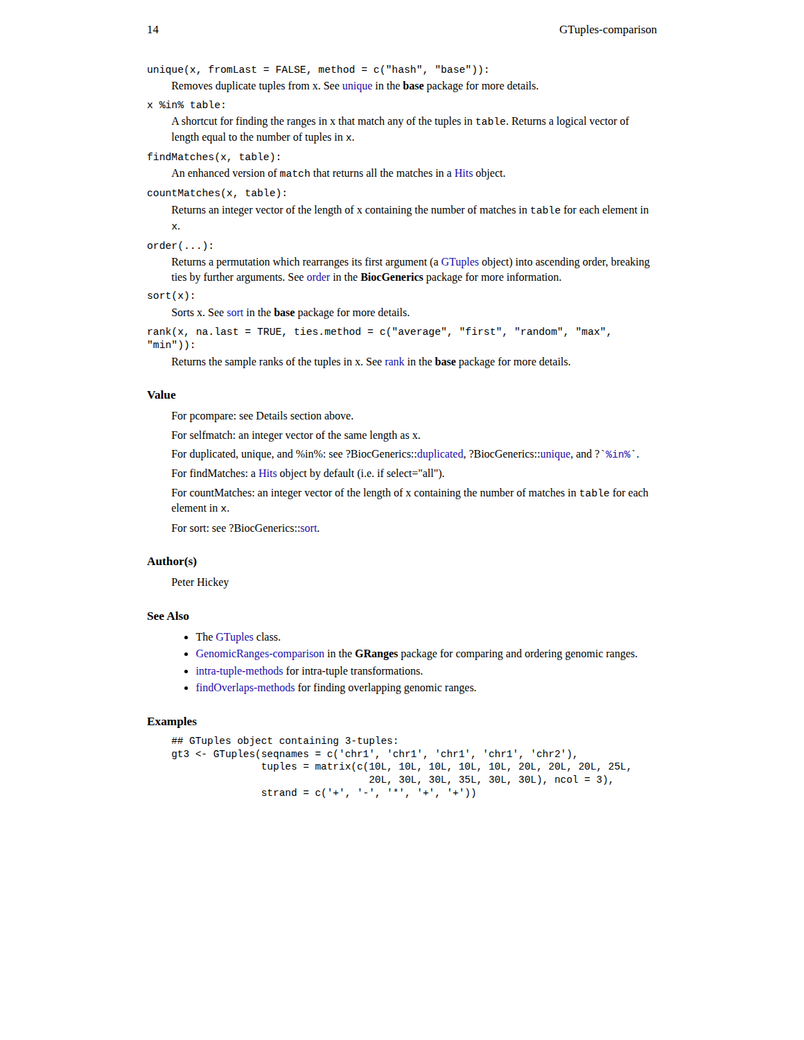14 GTuples-comparison
unique(x, fromLast = FALSE, method = c("hash", "base")):
Removes duplicate tuples from x. See unique in the base package for more details.
x %in% table:
A shortcut for finding the ranges in x that match any of the tuples in table. Returns a logical vector of length equal to the number of tuples in x.
findMatches(x, table):
An enhanced version of match that returns all the matches in a Hits object.
countMatches(x, table):
Returns an integer vector of the length of x containing the number of matches in table for each element in x.
order(...):
Returns a permutation which rearranges its first argument (a GTuples object) into ascending order, breaking ties by further arguments. See order in the BiocGenerics package for more information.
sort(x):
Sorts x. See sort in the base package for more details.
rank(x, na.last = TRUE, ties.method = c("average", "first", "random", "max", "min")):
Returns the sample ranks of the tuples in x. See rank in the base package for more details.
Value
For pcompare: see Details section above.
For selfmatch: an integer vector of the same length as x.
For duplicated, unique, and %in%: see ?BiocGenerics::duplicated, ?BiocGenerics::unique, and ?`%in%`.
For findMatches: a Hits object by default (i.e. if select="all").
For countMatches: an integer vector of the length of x containing the number of matches in table for each element in x.
For sort: see ?BiocGenerics::sort.
Author(s)
Peter Hickey
See Also
The GTuples class.
GenomicRanges-comparison in the GRanges package for comparing and ordering genomic ranges.
intra-tuple-methods for intra-tuple transformations.
findOverlaps-methods for finding overlapping genomic ranges.
Examples
## GTuples object containing 3-tuples:
gt3 <- GTuples(seqnames = c('chr1', 'chr1', 'chr1', 'chr1', 'chr2'),
               tuples = matrix(c(10L, 10L, 10L, 10L, 10L, 20L, 20L, 20L, 25L,
                                 20L, 30L, 30L, 35L, 30L, 30L), ncol = 3),
               strand = c('+', '-', '*', '+', '+'))